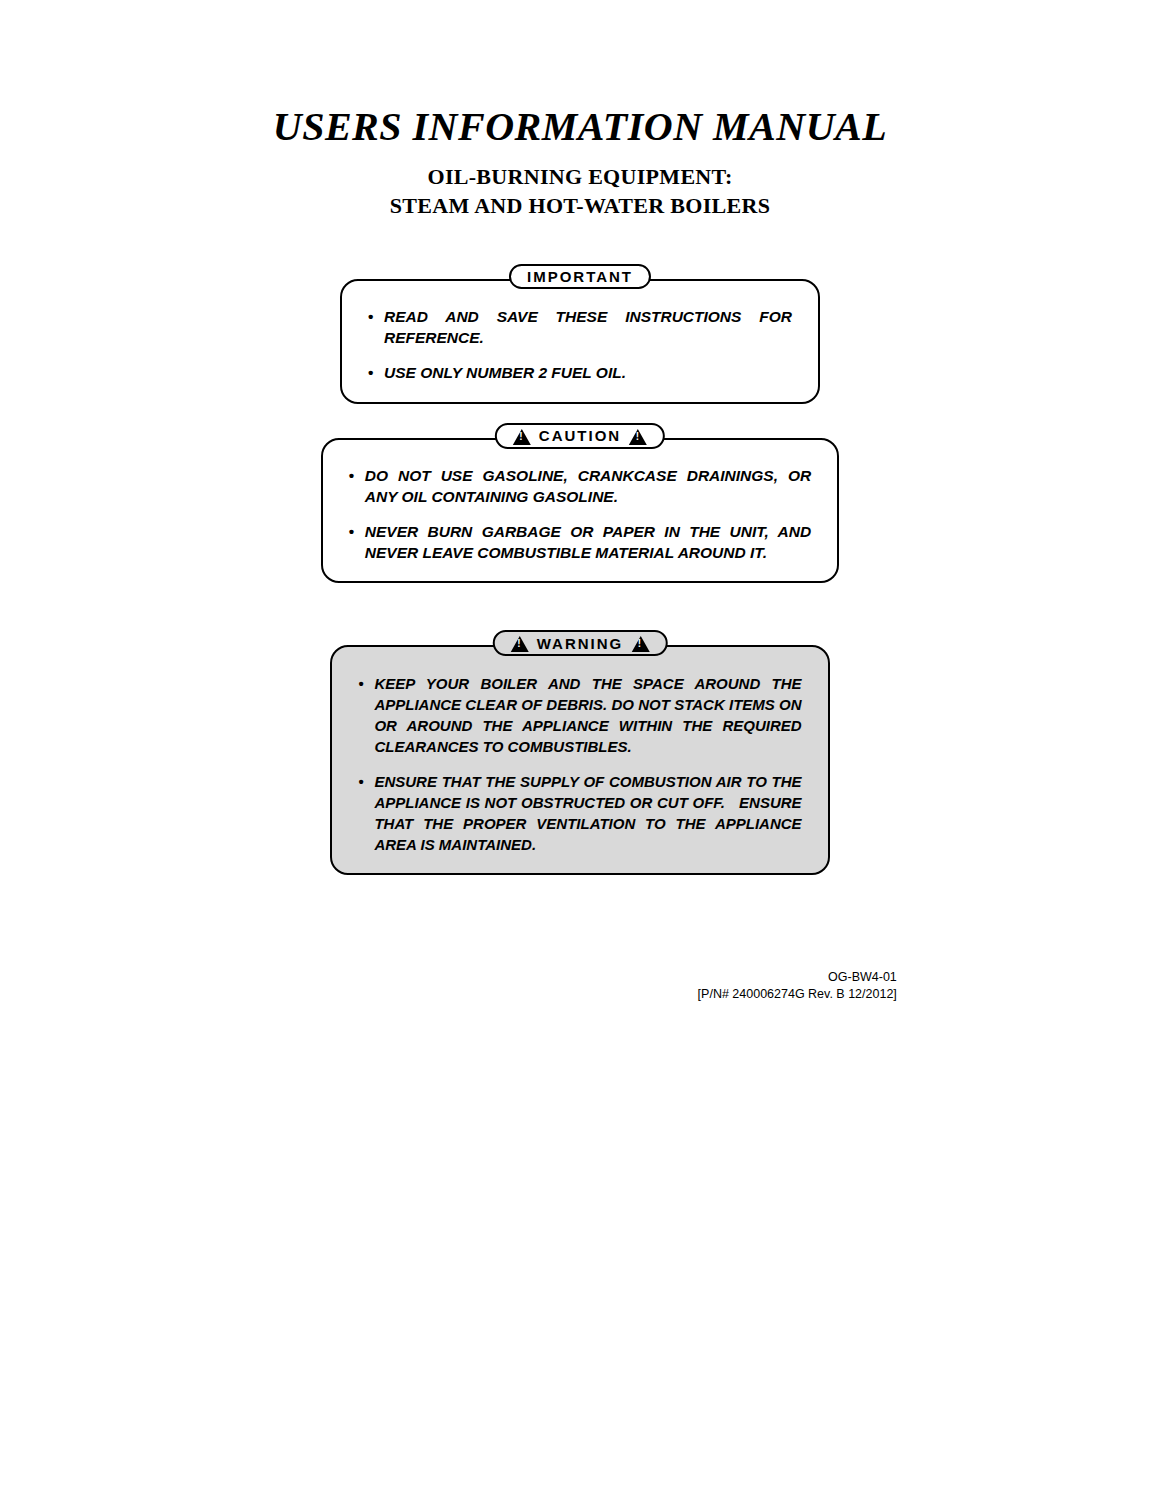USERS INFORMATION MANUAL
OIL-BURNING EQUIPMENT:
STEAM AND HOT-WATER BOILERS
IMPORTANT
READ AND SAVE THESE INSTRUCTIONS FOR REFERENCE.
USE ONLY NUMBER 2 FUEL OIL.
CAUTION
DO NOT USE GASOLINE, CRANKCASE DRAININGS, OR ANY OIL CONTAINING GASOLINE.
NEVER BURN GARBAGE OR PAPER IN THE UNIT, AND NEVER LEAVE COMBUSTIBLE MATERIAL AROUND IT.
WARNING
KEEP YOUR BOILER AND THE SPACE AROUND THE APPLIANCE CLEAR OF DEBRIS. DO NOT STACK ITEMS ON OR AROUND THE APPLIANCE WITHIN THE REQUIRED CLEARANCES TO COMBUSTIBLES.
ENSURE THAT THE SUPPLY OF COMBUSTION AIR TO THE APPLIANCE IS NOT OBSTRUCTED OR CUT OFF. ENSURE THAT THE PROPER VENTILATION TO THE APPLIANCE AREA IS MAINTAINED.
OG-BW4-01
[P/N# 240006274G Rev. B 12/2012]